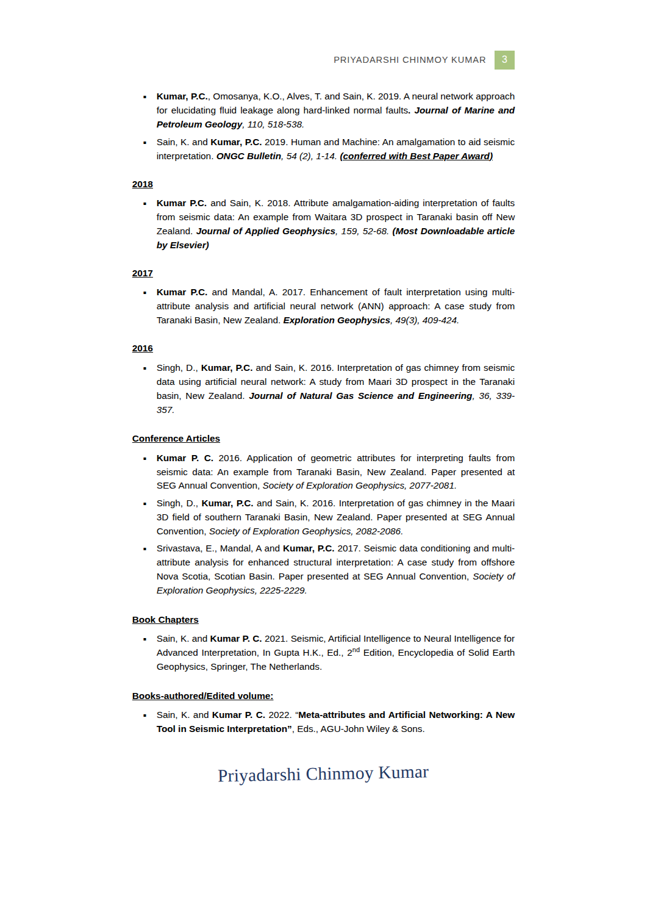PRIYADARSHI CHINMOY KUMAR
3
Kumar, P.C., Omosanya, K.O., Alves, T. and Sain, K. 2019. A neural network approach for elucidating fluid leakage along hard-linked normal faults. Journal of Marine and Petroleum Geology, 110, 518-538.
Sain, K. and Kumar, P.C. 2019. Human and Machine: An amalgamation to aid seismic interpretation. ONGC Bulletin, 54 (2), 1-14. (conferred with Best Paper Award)
2018
Kumar P.C. and Sain, K. 2018. Attribute amalgamation-aiding interpretation of faults from seismic data: An example from Waitara 3D prospect in Taranaki basin off New Zealand. Journal of Applied Geophysics, 159, 52-68. (Most Downloadable article by Elsevier)
2017
Kumar P.C. and Mandal, A. 2017. Enhancement of fault interpretation using multi-attribute analysis and artificial neural network (ANN) approach: A case study from Taranaki Basin, New Zealand. Exploration Geophysics, 49(3), 409-424.
2016
Singh, D., Kumar, P.C. and Sain, K. 2016. Interpretation of gas chimney from seismic data using artificial neural network: A study from Maari 3D prospect in the Taranaki basin, New Zealand. Journal of Natural Gas Science and Engineering, 36, 339-357.
Conference Articles
Kumar P. C. 2016. Application of geometric attributes for interpreting faults from seismic data: An example from Taranaki Basin, New Zealand. Paper presented at SEG Annual Convention, Society of Exploration Geophysics, 2077-2081.
Singh, D., Kumar, P.C. and Sain, K. 2016. Interpretation of gas chimney in the Maari 3D field of southern Taranaki Basin, New Zealand. Paper presented at SEG Annual Convention, Society of Exploration Geophysics, 2082-2086.
Srivastava, E., Mandal, A and Kumar, P.C. 2017. Seismic data conditioning and multi-attribute analysis for enhanced structural interpretation: A case study from offshore Nova Scotia, Scotian Basin. Paper presented at SEG Annual Convention, Society of Exploration Geophysics, 2225-2229.
Book Chapters
Sain, K. and Kumar P. C. 2021. Seismic, Artificial Intelligence to Neural Intelligence for Advanced Interpretation, In Gupta H.K., Ed., 2nd Edition, Encyclopedia of Solid Earth Geophysics, Springer, The Netherlands.
Books-authored/Edited volume:
Sain, K. and Kumar P. C. 2022. “Meta-attributes and Artificial Networking: A New Tool in Seismic Interpretation”, Eds., AGU-John Wiley & Sons.
Priyadarshi Chinmoy Kumar